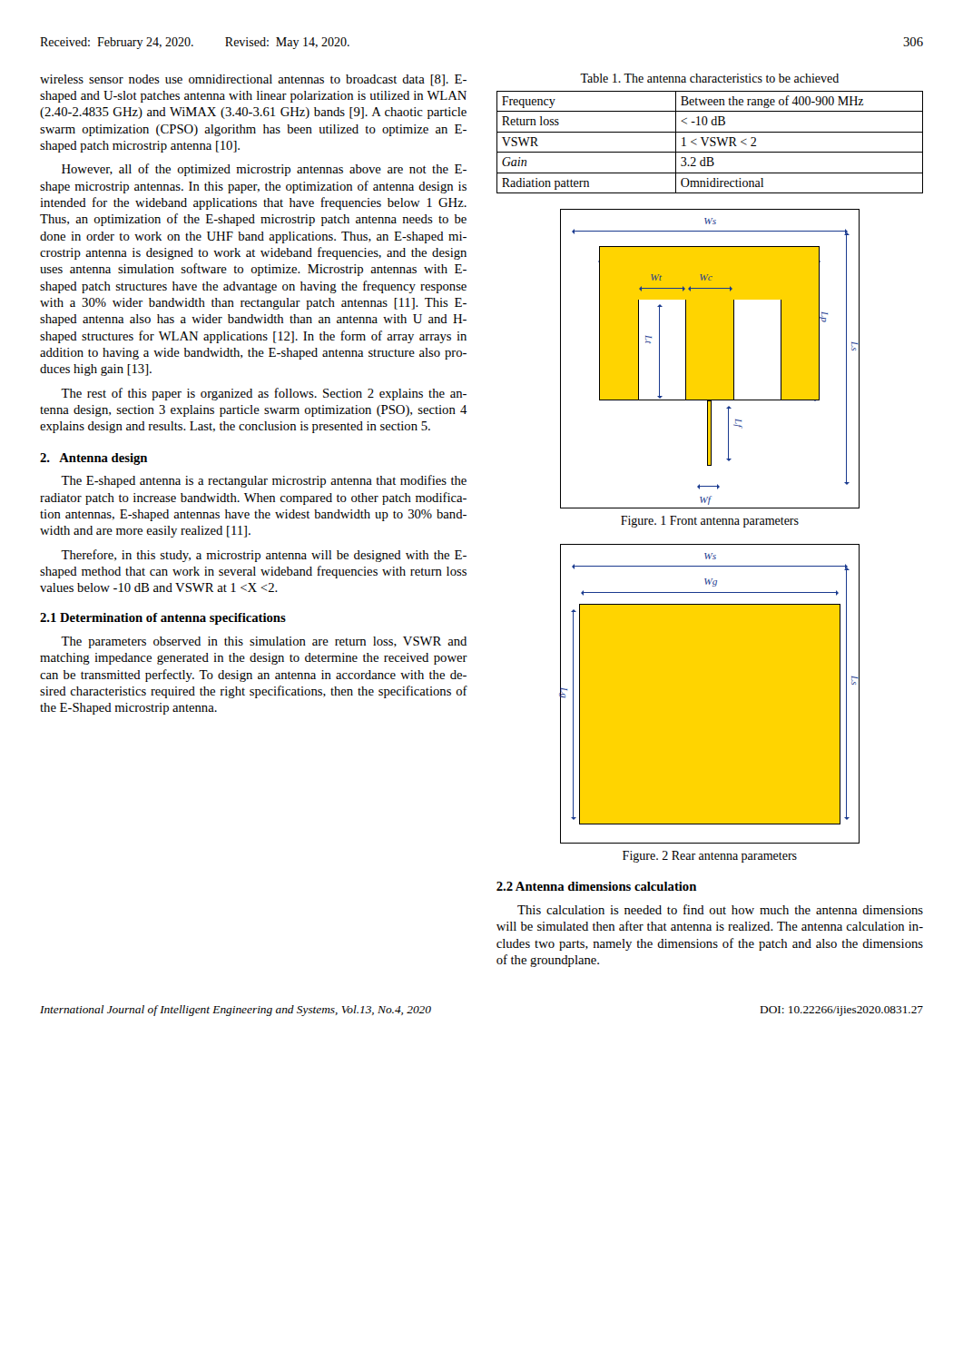Received: February 24, 2020. Revised: May 14, 2020.
306
wireless sensor nodes use omnidirectional antennas to broadcast data [8]. E-shaped and U-slot patches antenna with linear polarization is utilized in WLAN (2.40-2.4835 GHz) and WiMAX (3.40-3.61 GHz) bands [9]. A chaotic particle swarm optimization (CPSO) algorithm has been utilized to optimize an E-shaped patch microstrip antenna [10].
However, all of the optimized microstrip antennas above are not the E-shape microstrip antennas. In this paper, the optimization of antenna design is intended for the wideband applications that have frequencies below 1 GHz. Thus, an optimization of the E-shaped microstrip patch antenna needs to be done in order to work on the UHF band applications. Thus, an E-shaped microstrip antenna is designed to work at wideband frequencies, and the design uses antenna simulation software to optimize. Microstrip antennas with E-shaped patch structures have the advantage on having the frequency response with a 30% wider bandwidth than rectangular patch antennas [11]. This E-shaped antenna also has a wider bandwidth than an antenna with U and H-shaped structures for WLAN applications [12]. In the form of array arrays in addition to having a wide bandwidth, the E-shaped antenna structure also produces high gain [13].
The rest of this paper is organized as follows. Section 2 explains the antenna design, section 3 explains particle swarm optimization (PSO), section 4 explains design and results. Last, the conclusion is presented in section 5.
2. Antenna design
The E-shaped antenna is a rectangular microstrip antenna that modifies the radiator patch to increase bandwidth. When compared to other patch modification antennas, E-shaped antennas have the widest bandwidth up to 30% bandwidth and are more easily realized [11].
Therefore, in this study, a microstrip antenna will be designed with the E-shaped method that can work in several wideband frequencies with return loss values below -10 dB and VSWR at 1 <X <2.
2.1 Determination of antenna specifications
The parameters observed in this simulation are return loss, VSWR and matching impedance generated in the design to determine the received power can be transmitted perfectly. To design an antenna in accordance with the desired characteristics required the right specifications, then the specifications of the E-Shaped microstrip antenna.
Table 1. The antenna characteristics to be achieved
| Frequency | Between the range of 400-900 MHz |
| Return loss | < -10 dB |
| VSWR | 1 < VSWR < 2 |
| Gain | 3.2 dB |
| Radiation pattern | Omnidirectional |
Ws
Wp
Ls
Lp
Wt
Wc
Lt
Lf
Wf
Figure. 1 Front antenna parameters
Ws
Wg
Ls
Lg
Figure. 2 Rear antenna parameters
2.2 Antenna dimensions calculation
This calculation is needed to find out how much the antenna dimensions will be simulated then after that antenna is realized. The antenna calculation includes two parts, namely the dimensions of the patch and also the dimensions of the groundplane.
International Journal of Intelligent Engineering and Systems, Vol.13, No.4, 2020
DOI: 10.22266/ijies2020.0831.27